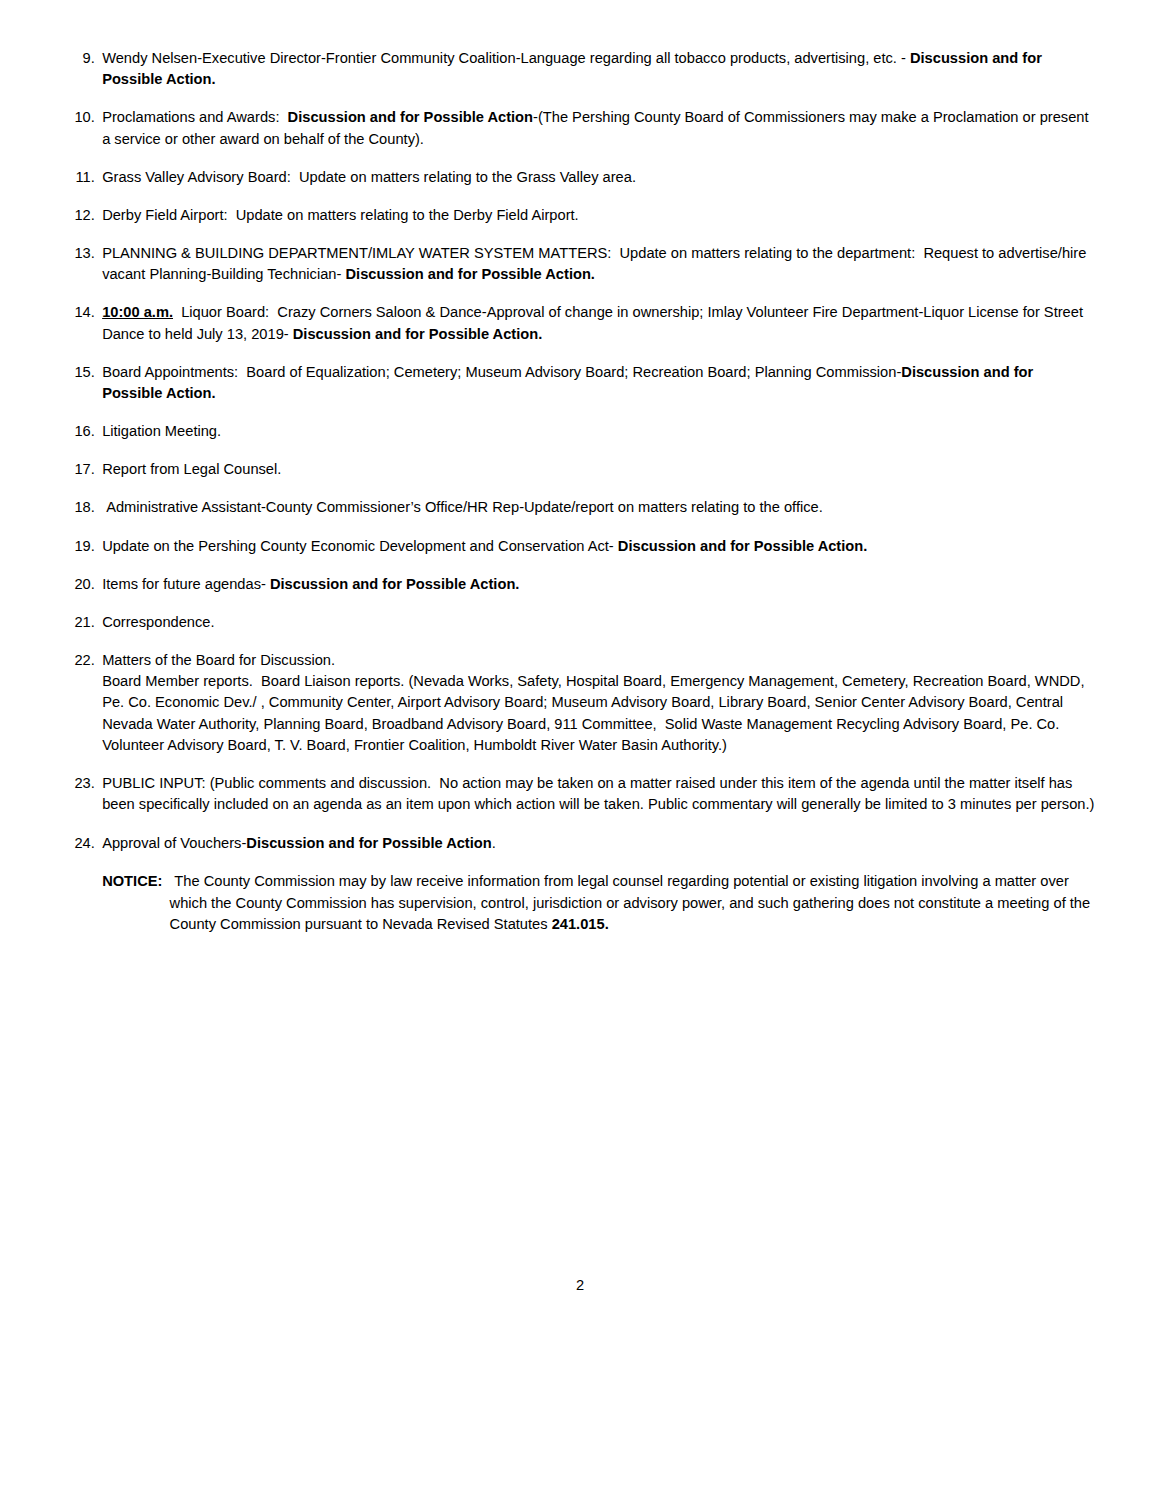Wendy Nelsen-Executive Director-Frontier Community Coalition-Language regarding all tobacco products, advertising, etc. - Discussion and for Possible Action.
Proclamations and Awards: Discussion and for Possible Action-(The Pershing County Board of Commissioners may make a Proclamation or present a service or other award on behalf of the County).
Grass Valley Advisory Board: Update on matters relating to the Grass Valley area.
Derby Field Airport: Update on matters relating to the Derby Field Airport.
PLANNING & BUILDING DEPARTMENT/IMLAY WATER SYSTEM MATTERS: Update on matters relating to the department: Request to advertise/hire vacant Planning-Building Technician- Discussion and for Possible Action.
10:00 a.m. Liquor Board: Crazy Corners Saloon & Dance-Approval of change in ownership; Imlay Volunteer Fire Department-Liquor License for Street Dance to held July 13, 2019- Discussion and for Possible Action.
Board Appointments: Board of Equalization; Cemetery; Museum Advisory Board; Recreation Board; Planning Commission-Discussion and for Possible Action.
Litigation Meeting.
Report from Legal Counsel.
Administrative Assistant-County Commissioner’s Office/HR Rep-Update/report on matters relating to the office.
Update on the Pershing County Economic Development and Conservation Act- Discussion and for Possible Action.
Items for future agendas- Discussion and for Possible Action.
Correspondence.
Matters of the Board for Discussion.
Board Member reports. Board Liaison reports. (Nevada Works, Safety, Hospital Board, Emergency Management, Cemetery, Recreation Board, WNDD, Pe. Co. Economic Dev./ , Community Center, Airport Advisory Board; Museum Advisory Board, Library Board, Senior Center Advisory Board, Central Nevada Water Authority, Planning Board, Broadband Advisory Board, 911 Committee, Solid Waste Management Recycling Advisory Board, Pe. Co. Volunteer Advisory Board, T. V. Board, Frontier Coalition, Humboldt River Water Basin Authority.)
PUBLIC INPUT: (Public comments and discussion. No action may be taken on a matter raised under this item of the agenda until the matter itself has been specifically included on an agenda as an item upon which action will be taken. Public commentary will generally be limited to 3 minutes per person.)
Approval of Vouchers-Discussion and for Possible Action.
NOTICE: The County Commission may by law receive information from legal counsel regarding potential or existing litigation involving a matter over which the County Commission has supervision, control, jurisdiction or advisory power, and such gathering does not constitute a meeting of the County Commission pursuant to Nevada Revised Statutes 241.015.
2